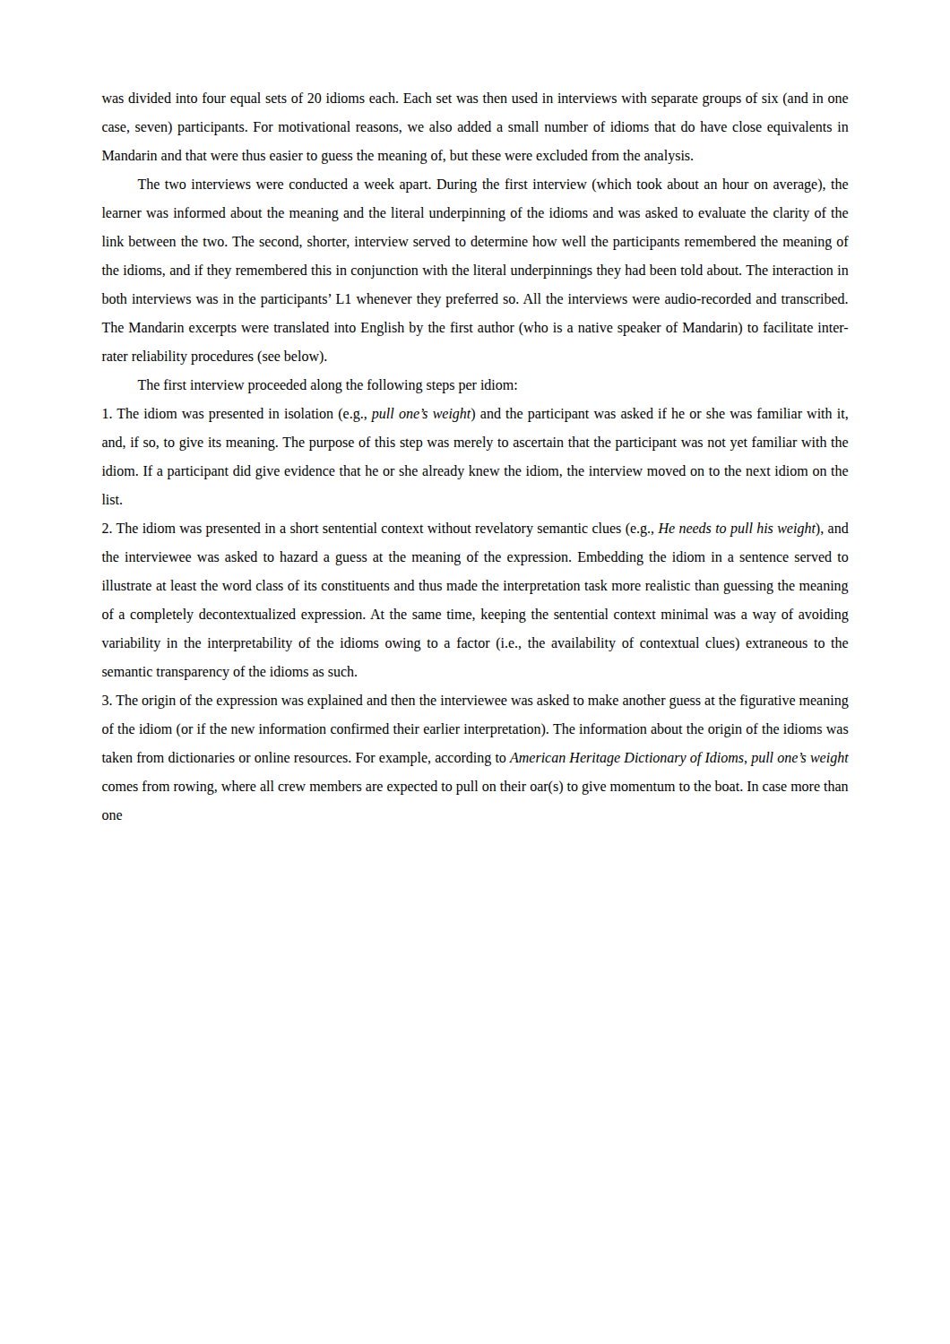was divided into four equal sets of 20 idioms each. Each set was then used in interviews with separate groups of six (and in one case, seven) participants. For motivational reasons, we also added a small number of idioms that do have close equivalents in Mandarin and that were thus easier to guess the meaning of, but these were excluded from the analysis.
The two interviews were conducted a week apart. During the first interview (which took about an hour on average), the learner was informed about the meaning and the literal underpinning of the idioms and was asked to evaluate the clarity of the link between the two. The second, shorter, interview served to determine how well the participants remembered the meaning of the idioms, and if they remembered this in conjunction with the literal underpinnings they had been told about. The interaction in both interviews was in the participants’ L1 whenever they preferred so. All the interviews were audio-recorded and transcribed. The Mandarin excerpts were translated into English by the first author (who is a native speaker of Mandarin) to facilitate inter-rater reliability procedures (see below).
The first interview proceeded along the following steps per idiom:
1. The idiom was presented in isolation (e.g., pull one’s weight) and the participant was asked if he or she was familiar with it, and, if so, to give its meaning. The purpose of this step was merely to ascertain that the participant was not yet familiar with the idiom. If a participant did give evidence that he or she already knew the idiom, the interview moved on to the next idiom on the list.
2. The idiom was presented in a short sentential context without revelatory semantic clues (e.g., He needs to pull his weight), and the interviewee was asked to hazard a guess at the meaning of the expression. Embedding the idiom in a sentence served to illustrate at least the word class of its constituents and thus made the interpretation task more realistic than guessing the meaning of a completely decontextualized expression. At the same time, keeping the sentential context minimal was a way of avoiding variability in the interpretability of the idioms owing to a factor (i.e., the availability of contextual clues) extraneous to the semantic transparency of the idioms as such.
3. The origin of the expression was explained and then the interviewee was asked to make another guess at the figurative meaning of the idiom (or if the new information confirmed their earlier interpretation). The information about the origin of the idioms was taken from dictionaries or online resources. For example, according to American Heritage Dictionary of Idioms, pull one’s weight comes from rowing, where all crew members are expected to pull on their oar(s) to give momentum to the boat. In case more than one